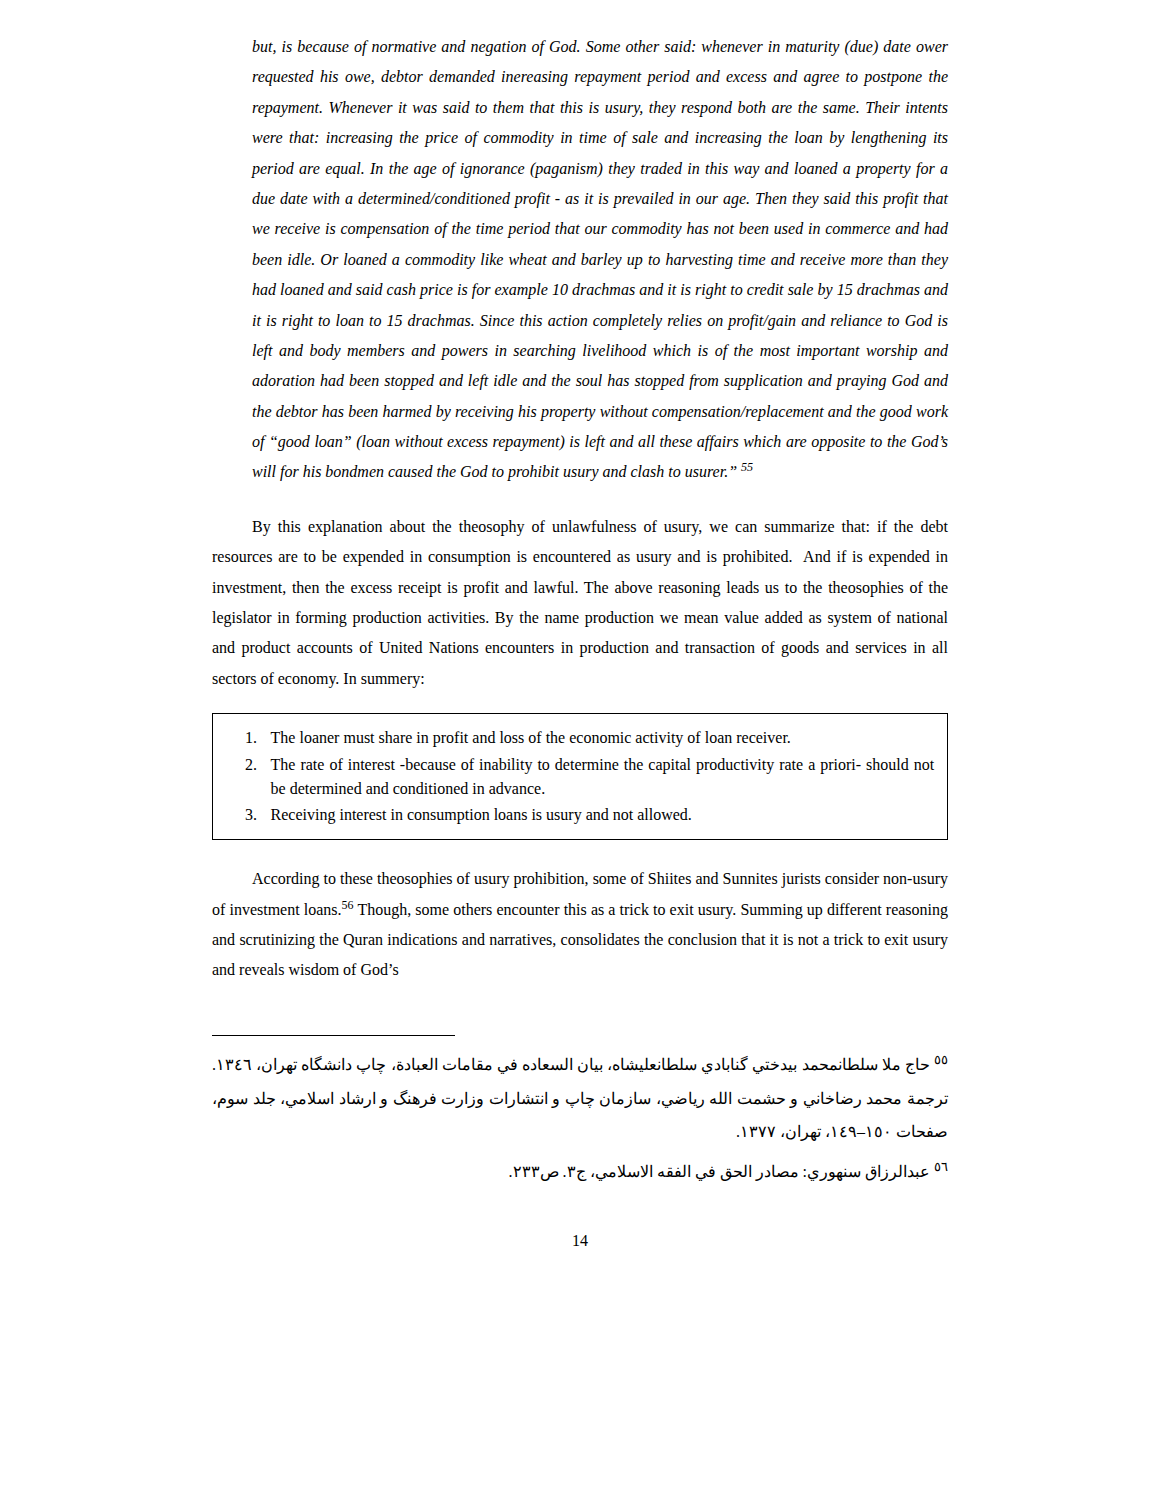but, is because of normative and negation of God. Some other said: whenever in maturity (due) date ower requested his owe, debtor demanded inereasing repayment period and excess and agree to postpone the repayment. Whenever it was said to them that this is usury, they respond both are the same. Their intents were that: increasing the price of commodity in time of sale and increasing the loan by lengthening its period are equal. In the age of ignorance (paganism) they traded in this way and loaned a property for a due date with a determined/conditioned profit - as it is prevailed in our age. Then they said this profit that we receive is compensation of the time period that our commodity has not been used in commerce and had been idle. Or loaned a commodity like wheat and barley up to harvesting time and receive more than they had loaned and said cash price is for example 10 drachmas and it is right to credit sale by 15 drachmas and it is right to loan to 15 drachmas. Since this action completely relies on profit/gain and reliance to God is left and body members and powers in searching livelihood which is of the most important worship and adoration had been stopped and left idle and the soul has stopped from supplication and praying God and the debtor has been harmed by receiving his property without compensation/replacement and the good work of “good loan” (loan without excess repayment) is left and all these affairs which are opposite to the God’s will for his bondmen caused the God to prohibit usury and clash to usurer.” 55
By this explanation about the theosophy of unlawfulness of usury, we can summarize that: if the debt resources are to be expended in consumption is encountered as usury and is prohibited. And if is expended in investment, then the excess receipt is profit and lawful. The above reasoning leads us to the theosophies of the legislator in forming production activities. By the name production we mean value added as system of national and product accounts of United Nations encounters in production and transaction of goods and services in all sectors of economy. In summery:
The loaner must share in profit and loss of the economic activity of loan receiver.
The rate of interest -because of inability to determine the capital productivity rate a priori- should not be determined and conditioned in advance.
Receiving interest in consumption loans is usury and not allowed.
According to these theosophies of usury prohibition, some of Shiites and Sunnites jurists consider non-usury of investment loans.56 Though, some others encounter this as a trick to exit usury. Summing up different reasoning and scrutinizing the Quran indications and narratives, consolidates the conclusion that it is not a trick to exit usury and reveals wisdom of God’s
٥٥ حاج ملا سلطانمحمد بيدختي گنابادي سلطانعليشاه، بيان السعاده في مقامات العبادة، چاپ دانشگاه تهران، ١٣٤٦. ترجمة محمد رضاخاني و حشمت الله رياضي، سازمان چاپ و انتشارات وزارت فرهنگ و ارشاد اسلامي، جلد سوم، صفحات ١٥٠–١٤٩، تهران، ١٣٧٧.
٥٦ عبدالرزاق سنهوري: مصادر الحق في الفقه الاسلامي، ج٣. ص٢٣٣.
14